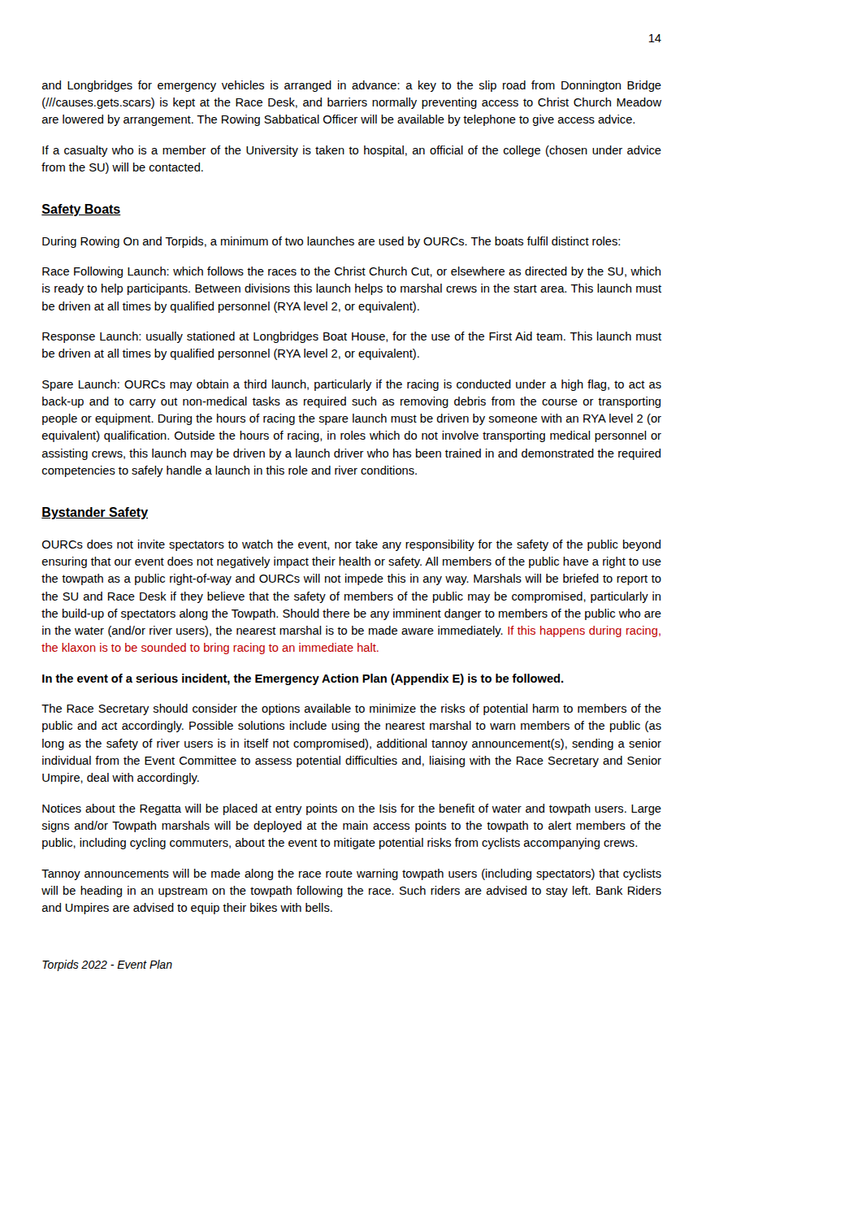14
and Longbridges for emergency vehicles is arranged in advance: a key to the slip road from Donnington Bridge (///causes.gets.scars) is kept at the Race Desk, and barriers normally preventing access to Christ Church Meadow are lowered by arrangement. The Rowing Sabbatical Officer will be available by telephone to give access advice.
If a casualty who is a member of the University is taken to hospital, an official of the college (chosen under advice from the SU) will be contacted.
Safety Boats
During Rowing On and Torpids, a minimum of two launches are used by OURCs. The boats fulfil distinct roles:
Race Following Launch: which follows the races to the Christ Church Cut, or elsewhere as directed by the SU, which is ready to help participants. Between divisions this launch helps to marshal crews in the start area. This launch must be driven at all times by qualified personnel (RYA level 2, or equivalent).
Response Launch: usually stationed at Longbridges Boat House, for the use of the First Aid team. This launch must be driven at all times by qualified personnel (RYA level 2, or equivalent).
Spare Launch: OURCs may obtain a third launch, particularly if the racing is conducted under a high flag, to act as back-up and to carry out non-medical tasks as required such as removing debris from the course or transporting people or equipment. During the hours of racing the spare launch must be driven by someone with an RYA level 2 (or equivalent) qualification. Outside the hours of racing, in roles which do not involve transporting medical personnel or assisting crews, this launch may be driven by a launch driver who has been trained in and demonstrated the required competencies to safely handle a launch in this role and river conditions.
Bystander Safety
OURCs does not invite spectators to watch the event, nor take any responsibility for the safety of the public beyond ensuring that our event does not negatively impact their health or safety. All members of the public have a right to use the towpath as a public right-of-way and OURCs will not impede this in any way. Marshals will be briefed to report to the SU and Race Desk if they believe that the safety of members of the public may be compromised, particularly in the build-up of spectators along the Towpath. Should there be any imminent danger to members of the public who are in the water (and/or river users), the nearest marshal is to be made aware immediately. If this happens during racing, the klaxon is to be sounded to bring racing to an immediate halt.
In the event of a serious incident, the Emergency Action Plan (Appendix E) is to be followed.
The Race Secretary should consider the options available to minimize the risks of potential harm to members of the public and act accordingly. Possible solutions include using the nearest marshal to warn members of the public (as long as the safety of river users is in itself not compromised), additional tannoy announcement(s), sending a senior individual from the Event Committee to assess potential difficulties and, liaising with the Race Secretary and Senior Umpire, deal with accordingly.
Notices about the Regatta will be placed at entry points on the Isis for the benefit of water and towpath users. Large signs and/or Towpath marshals will be deployed at the main access points to the towpath to alert members of the public, including cycling commuters, about the event to mitigate potential risks from cyclists accompanying crews.
Tannoy announcements will be made along the race route warning towpath users (including spectators) that cyclists will be heading in an upstream on the towpath following the race. Such riders are advised to stay left. Bank Riders and Umpires are advised to equip their bikes with bells.
Torpids 2022 - Event Plan